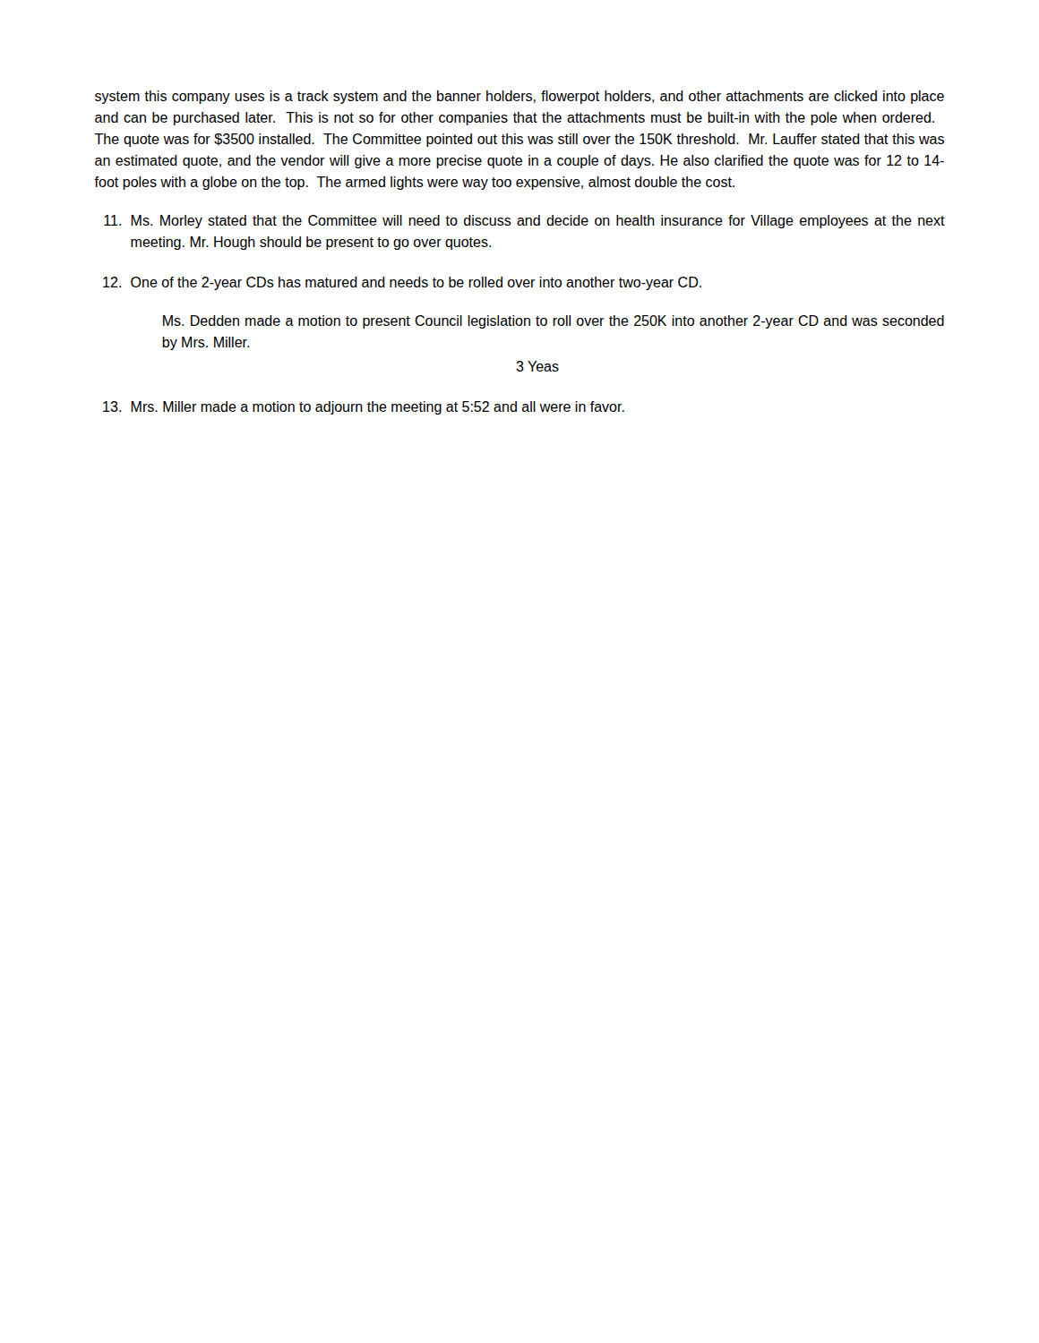system this company uses is a track system and the banner holders, flowerpot holders, and other attachments are clicked into place and can be purchased later. This is not so for other companies that the attachments must be built-in with the pole when ordered. The quote was for $3500 installed. The Committee pointed out this was still over the 150K threshold. Mr. Lauffer stated that this was an estimated quote, and the vendor will give a more precise quote in a couple of days. He also clarified the quote was for 12 to 14-foot poles with a globe on the top. The armed lights were way too expensive, almost double the cost.
Ms. Morley stated that the Committee will need to discuss and decide on health insurance for Village employees at the next meeting. Mr. Hough should be present to go over quotes.
One of the 2-year CDs has matured and needs to be rolled over into another two-year CD.
Ms. Dedden made a motion to present Council legislation to roll over the 250K into another 2-year CD and was seconded by Mrs. Miller.
3 Yeas
Mrs. Miller made a motion to adjourn the meeting at 5:52 and all were in favor.